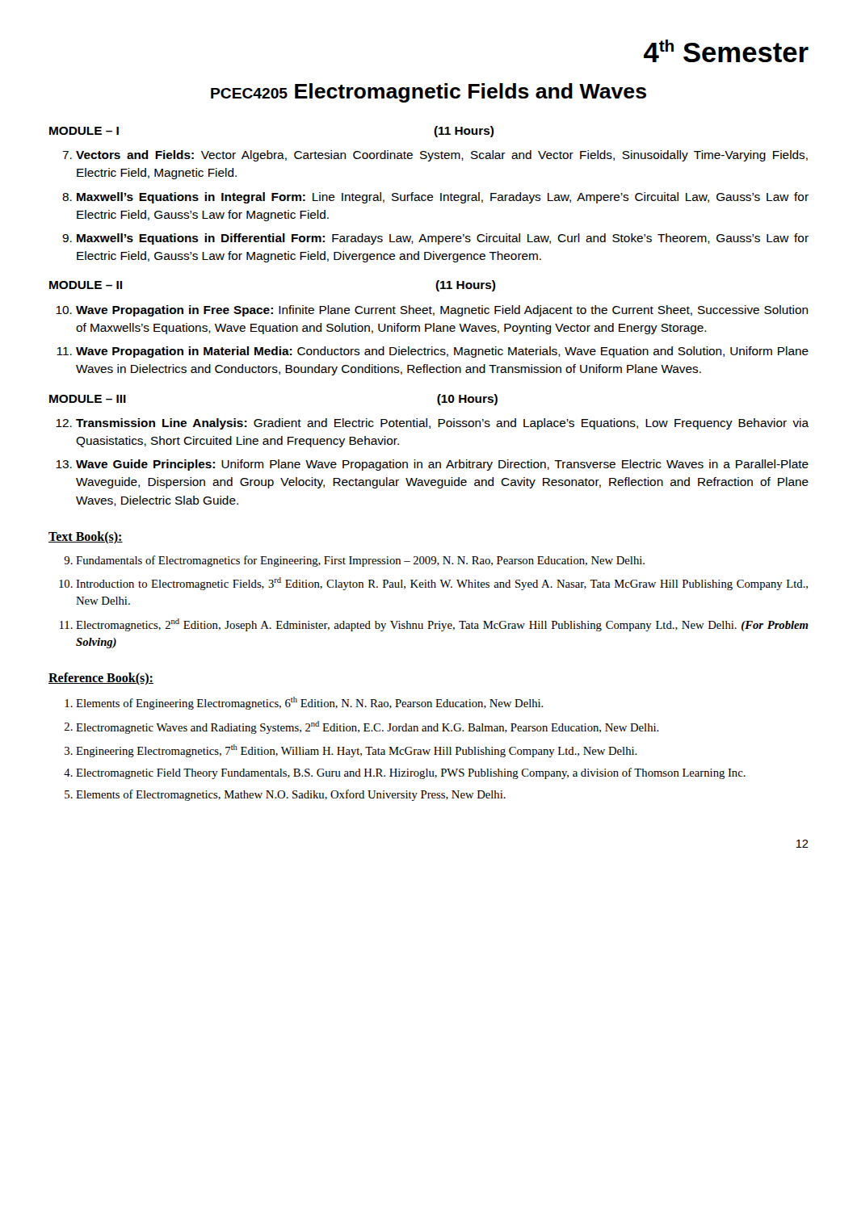4th Semester
PCEC4205 Electromagnetic Fields and Waves
MODULE – I (11 Hours)
Vectors and Fields: Vector Algebra, Cartesian Coordinate System, Scalar and Vector Fields, Sinusoidally Time-Varying Fields, Electric Field, Magnetic Field.
Maxwell’s Equations in Integral Form: Line Integral, Surface Integral, Faradays Law, Ampere’s Circuital Law, Gauss’s Law for Electric Field, Gauss’s Law for Magnetic Field.
Maxwell’s Equations in Differential Form: Faradays Law, Ampere’s Circuital Law, Curl and Stoke’s Theorem, Gauss’s Law for Electric Field, Gauss’s Law for Magnetic Field, Divergence and Divergence Theorem.
MODULE – II (11 Hours)
Wave Propagation in Free Space: Infinite Plane Current Sheet, Magnetic Field Adjacent to the Current Sheet, Successive Solution of Maxwells’s Equations, Wave Equation and Solution, Uniform Plane Waves, Poynting Vector and Energy Storage.
Wave Propagation in Material Media: Conductors and Dielectrics, Magnetic Materials, Wave Equation and Solution, Uniform Plane Waves in Dielectrics and Conductors, Boundary Conditions, Reflection and Transmission of Uniform Plane Waves.
MODULE – III (10 Hours)
Transmission Line Analysis: Gradient and Electric Potential, Poisson’s and Laplace’s Equations, Low Frequency Behavior via Quasistatics, Short Circuited Line and Frequency Behavior.
Wave Guide Principles: Uniform Plane Wave Propagation in an Arbitrary Direction, Transverse Electric Waves in a Parallel-Plate Waveguide, Dispersion and Group Velocity, Rectangular Waveguide and Cavity Resonator, Reflection and Refraction of Plane Waves, Dielectric Slab Guide.
Text Book(s):
Fundamentals of Electromagnetics for Engineering, First Impression – 2009, N. N. Rao, Pearson Education, New Delhi.
Introduction to Electromagnetic Fields, 3rd Edition, Clayton R. Paul, Keith W. Whites and Syed A. Nasar, Tata McGraw Hill Publishing Company Ltd., New Delhi.
Electromagnetics, 2nd Edition, Joseph A. Edminister, adapted by Vishnu Priye, Tata McGraw Hill Publishing Company Ltd., New Delhi. (For Problem Solving)
Reference Book(s):
Elements of Engineering Electromagnetics, 6th Edition, N. N. Rao, Pearson Education, New Delhi.
Electromagnetic Waves and Radiating Systems, 2nd Edition, E.C. Jordan and K.G. Balman, Pearson Education, New Delhi.
Engineering Electromagnetics, 7th Edition, William H. Hayt, Tata McGraw Hill Publishing Company Ltd., New Delhi.
Electromagnetic Field Theory Fundamentals, B.S. Guru and H.R. Hiziroglu, PWS Publishing Company, a division of Thomson Learning Inc.
Elements of Electromagnetics, Mathew N.O. Sadiku, Oxford University Press, New Delhi.
12